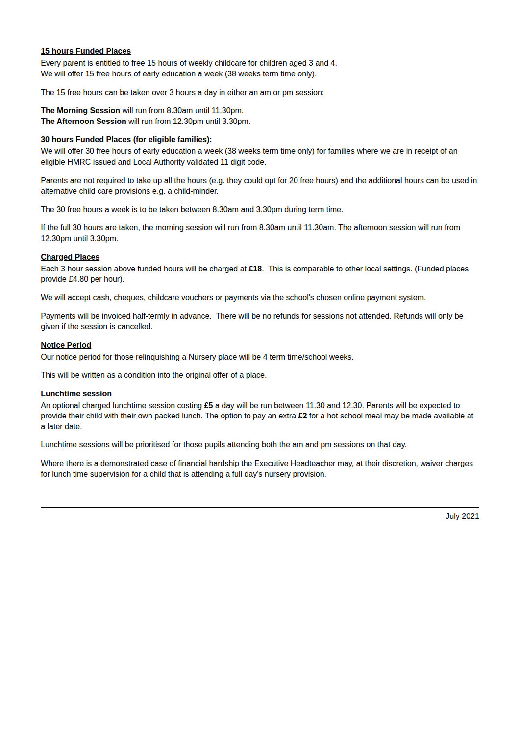15 hours Funded Places
Every parent is entitled to free 15 hours of weekly childcare for children aged 3 and 4.
We will offer 15 free hours of early education a week (38 weeks term time only).
The 15 free hours can be taken over 3 hours a day in either an am or pm session:
The Morning Session will run from 8.30am until 11.30pm.
The Afternoon Session will run from 12.30pm until 3.30pm.
30 hours Funded Places (for eligible families):
We will offer 30 free hours of early education a week (38 weeks term time only) for families where we are in receipt of an eligible HMRC issued and Local Authority validated 11 digit code.
Parents are not required to take up all the hours (e.g. they could opt for 20 free hours) and the additional hours can be used in alternative child care provisions e.g. a child-minder.
The 30 free hours a week is to be taken between 8.30am and 3.30pm during term time.
If the full 30 hours are taken, the morning session will run from 8.30am until 11.30am. The afternoon session will run from 12.30pm until 3.30pm.
Charged Places
Each 3 hour session above funded hours will be charged at £18. This is comparable to other local settings. (Funded places provide £4.80 per hour).
We will accept cash, cheques, childcare vouchers or payments via the school's chosen online payment system.
Payments will be invoiced half-termly in advance. There will be no refunds for sessions not attended. Refunds will only be given if the session is cancelled.
Notice Period
Our notice period for those relinquishing a Nursery place will be 4 term time/school weeks.
This will be written as a condition into the original offer of a place.
Lunchtime session
An optional charged lunchtime session costing £5 a day will be run between 11.30 and 12.30. Parents will be expected to provide their child with their own packed lunch. The option to pay an extra £2 for a hot school meal may be made available at a later date.
Lunchtime sessions will be prioritised for those pupils attending both the am and pm sessions on that day.
Where there is a demonstrated case of financial hardship the Executive Headteacher may, at their discretion, waiver charges for lunch time supervision for a child that is attending a full day's nursery provision.
July 2021